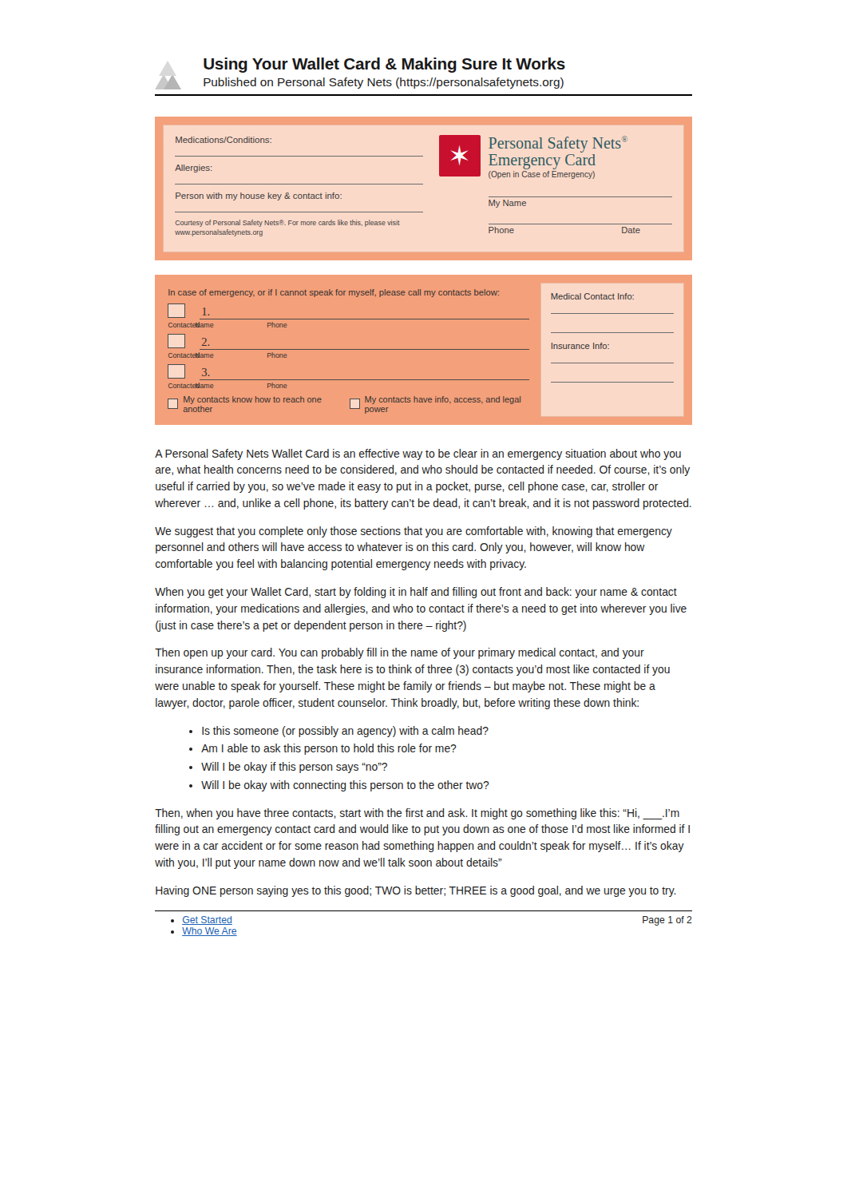Using Your Wallet Card & Making Sure It Works
Published on Personal Safety Nets (https://personalsafetynets.org)
Medications/Conditions:
Allergies:
Person with my house key & contact info:
Courtesy of Personal Safety Nets®. For more cards like this, please visit
www.personalsafetynets.org
✶
Personal Safety Nets®
Emergency Card
(Open in Case of Emergency)
My Name
Phone Date
In case of emergency, or if I cannot speak for myself, please call my contacts below:
1.
Contacted
Name
Phone
2.
Contacted
Name
Phone
3.
Contacted
Name
Phone
My contacts know how to reach one another My contacts have info, access, and legal power
Medical Contact Info:
Insurance Info:
A Personal Safety Nets Wallet Card is an effective way to be clear in an emergency situation about who you are, what health concerns need to be considered, and who should be contacted if needed. Of course, it’s only useful if carried by you, so we’ve made it easy to put in a pocket, purse, cell phone case, car, stroller or wherever … and, unlike a cell phone, its battery can’t be dead, it can’t break, and it is not password protected.
We suggest that you complete only those sections that you are comfortable with, knowing that emergency personnel and others will have access to whatever is on this card. Only you, however, will know how comfortable you feel with balancing potential emergency needs with privacy.
When you get your Wallet Card, start by folding it in half and filling out front and back: your name & contact information, your medications and allergies, and who to contact if there’s a need to get into wherever you live (just in case there’s a pet or dependent person in there – right?)
Then open up your card. You can probably fill in the name of your primary medical contact, and your insurance information. Then, the task here is to think of three (3) contacts you’d most like contacted if you were unable to speak for yourself. These might be family or friends – but maybe not. These might be a lawyer, doctor, parole officer, student counselor. Think broadly, but, before writing these down think:
Is this someone (or possibly an agency) with a calm head?
Am I able to ask this person to hold this role for me?
Will I be okay if this person says “no”?
Will I be okay with connecting this person to the other two?
Then, when you have three contacts, start with the first and ask. It might go something like this: “Hi, ___.I’m filling out an emergency contact card and would like to put you down as one of those I’d most like informed if I were in a car accident or for some reason had something happen and couldn’t speak for myself… If it’s okay with you, I’ll put your name down now and we’ll talk soon about details”
Having ONE person saying yes to this good; TWO is better; THREE is a good goal, and we urge you to try.
Get Started
Who We Are
Page 1 of 2